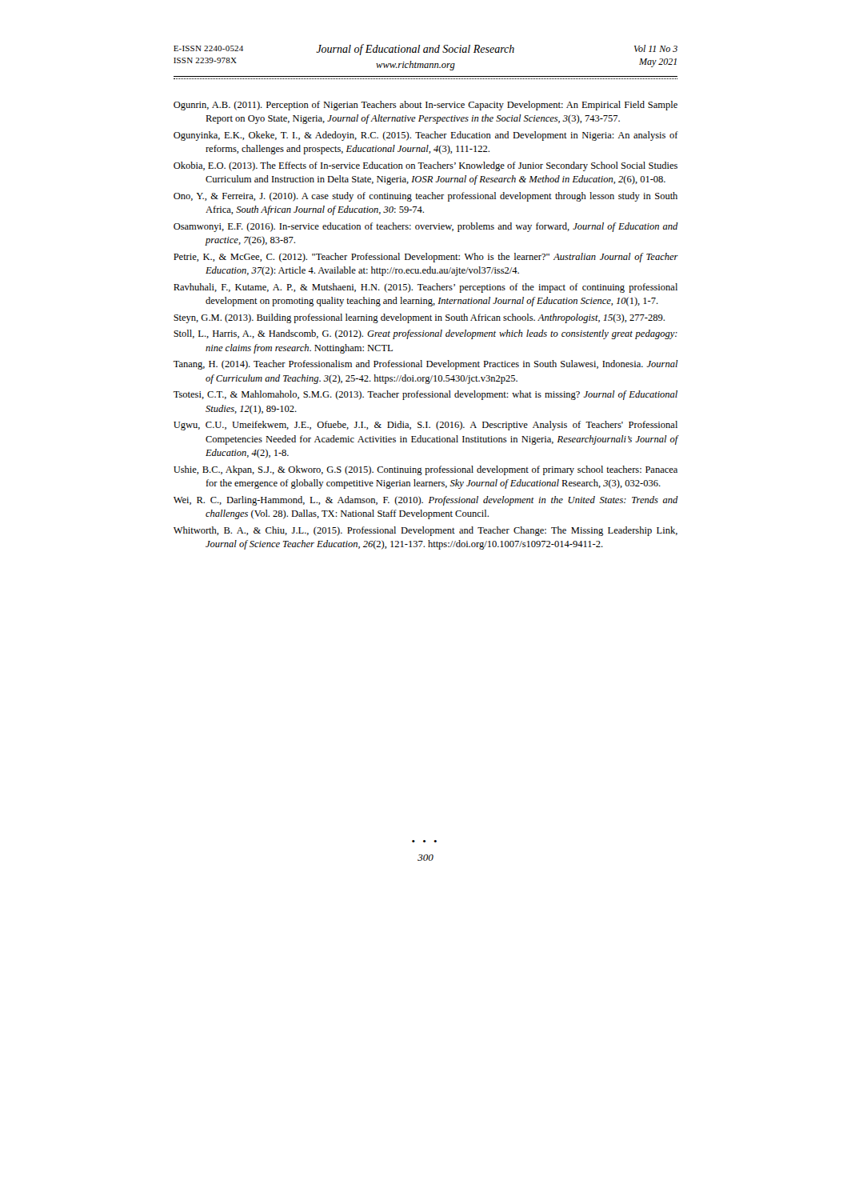E-ISSN 2240-0524
ISSN 2239-978X
Journal of Educational and Social Research
www.richtmann.org
Vol 11 No 3
May 2021
Ogunrin, A.B. (2011). Perception of Nigerian Teachers about In-service Capacity Development: An Empirical Field Sample Report on Oyo State, Nigeria, Journal of Alternative Perspectives in the Social Sciences, 3(3), 743-757.
Ogunyinka, E.K., Okeke, T. I., & Adedoyin, R.C. (2015). Teacher Education and Development in Nigeria: An analysis of reforms, challenges and prospects, Educational Journal, 4(3), 111-122.
Okobia, E.O. (2013). The Effects of In-service Education on Teachers’ Knowledge of Junior Secondary School Social Studies Curriculum and Instruction in Delta State, Nigeria, IOSR Journal of Research & Method in Education, 2(6), 01-08.
Ono, Y., & Ferreira, J. (2010). A case study of continuing teacher professional development through lesson study in South Africa, South African Journal of Education, 30: 59-74.
Osamwonyi, E.F. (2016). In-service education of teachers: overview, problems and way forward, Journal of Education and practice, 7(26), 83-87.
Petrie, K., & McGee, C. (2012). "Teacher Professional Development: Who is the learner?" Australian Journal of Teacher Education, 37(2): Article 4. Available at: http://ro.ecu.edu.au/ajte/vol37/iss2/4.
Ravhuhali, F., Kutame, A. P., & Mutshaeni, H.N. (2015). Teachers’ perceptions of the impact of continuing professional development on promoting quality teaching and learning, International Journal of Education Science, 10(1), 1-7.
Steyn, G.M. (2013). Building professional learning development in South African schools. Anthropologist, 15(3), 277-289.
Stoll, L., Harris, A., & Handscomb, G. (2012). Great professional development which leads to consistently great pedagogy: nine claims from research. Nottingham: NCTL
Tanang, H. (2014). Teacher Professionalism and Professional Development Practices in South Sulawesi, Indonesia. Journal of Curriculum and Teaching. 3(2), 25-42. https://doi.org/10.5430/jct.v3n2p25.
Tsotesi, C.T., & Mahlomaholo, S.M.G. (2013). Teacher professional development: what is missing? Journal of Educational Studies, 12(1), 89-102.
Ugwu, C.U., Umeifekwem, J.E., Ofuebe, J.I., & Didia, S.I. (2016). A Descriptive Analysis of Teachers' Professional Competencies Needed for Academic Activities in Educational Institutions in Nigeria, Researchjournali’s Journal of Education, 4(2), 1-8.
Ushie, B.C., Akpan, S.J., & Okworo, G.S (2015). Continuing professional development of primary school teachers: Panacea for the emergence of globally competitive Nigerian learners, Sky Journal of Educational Research, 3(3), 032-036.
Wei, R. C., Darling-Hammond, L., & Adamson, F. (2010). Professional development in the United States: Trends and challenges (Vol. 28). Dallas, TX: National Staff Development Council.
Whitworth, B. A., & Chiu, J.L., (2015). Professional Development and Teacher Change: The Missing Leadership Link, Journal of Science Teacher Education, 26(2), 121-137. https://doi.org/10.1007/s10972-014-9411-2.
• • •
300